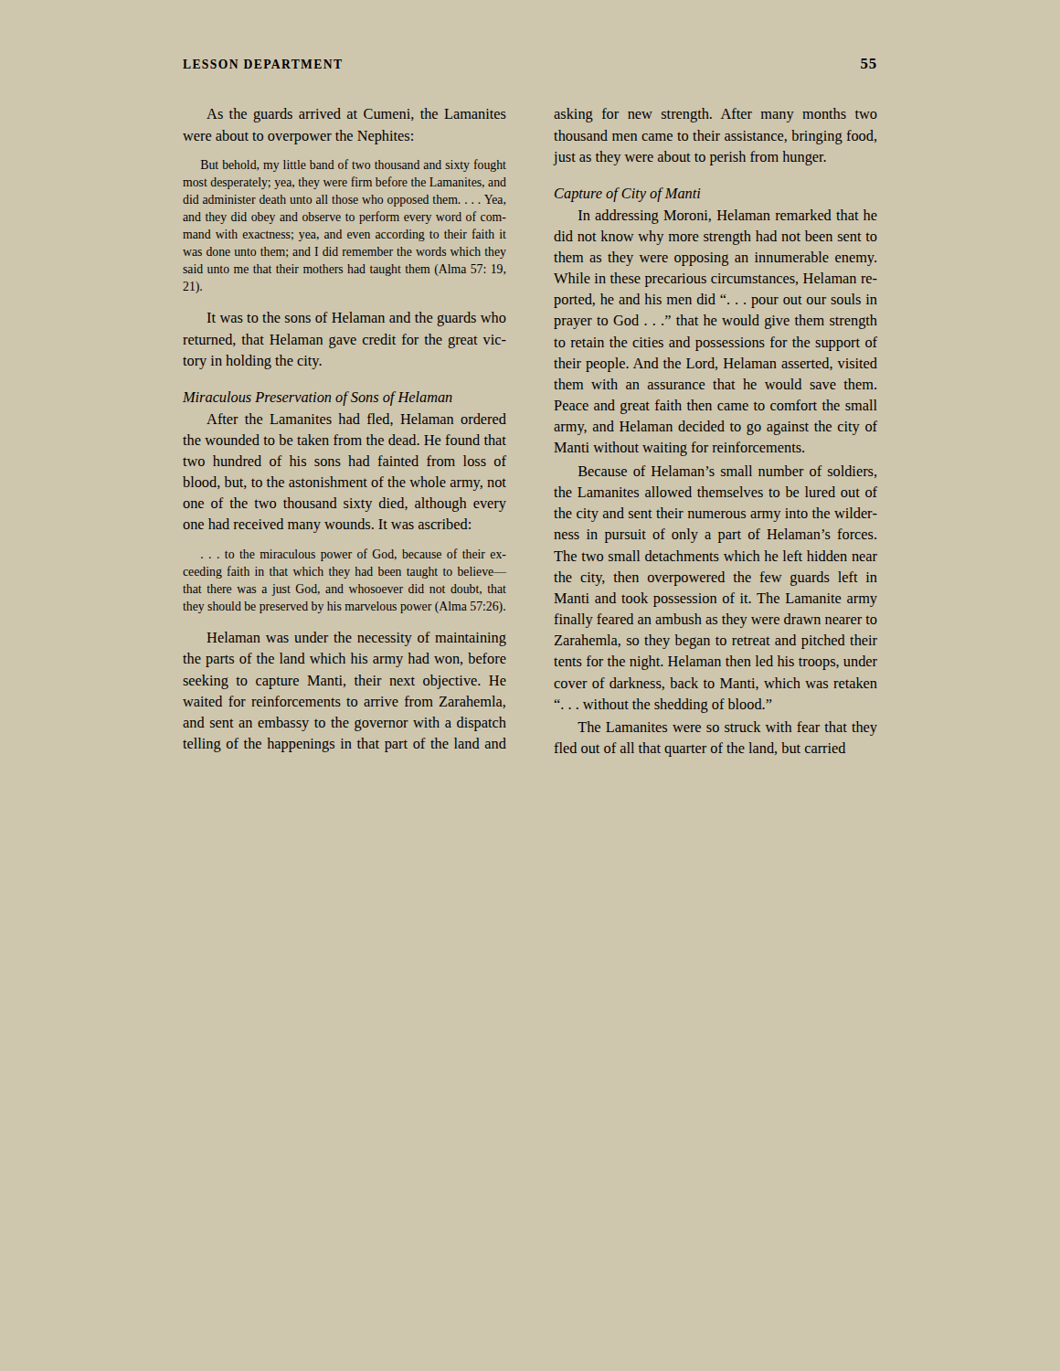Lesson Department 55
As the guards arrived at Cumeni, the Lamanites were about to overpower the Nephites:
But behold, my little band of two thousand and sixty fought most desperately; yea, they were firm before the Lamanites, and did administer death unto all those who opposed them. . . . Yea, and they did obey and observe to perform every word of command with exactness; yea, and even according to their faith it was done unto them; and I did remember the words which they said unto me that their mothers had taught them (Alma 57: 19, 21).
It was to the sons of Helaman and the guards who returned, that Helaman gave credit for the great victory in holding the city.
Miraculous Preservation of Sons of Helaman
After the Lamanites had fled, Helaman ordered the wounded to be taken from the dead. He found that two hundred of his sons had fainted from loss of blood, but, to the astonishment of the whole army, not one of the two thousand sixty died, although every one had received many wounds. It was ascribed:
. . . to the miraculous power of God, because of their exceeding faith in that which they had been taught to believe—that there was a just God, and whosoever did not doubt, that they should be preserved by his marvelous power (Alma 57:26).
Helaman was under the necessity of maintaining the parts of the land which his army had won, before seeking to capture Manti, their next objective. He waited for reinforcements to arrive from Zarahemla, and sent an embassy to the governor with a dispatch telling of the happenings in that part of the land and asking for new strength. After many months two thousand men came to their assistance, bringing food, just as they were about to perish from hunger.
Capture of City of Manti
In addressing Moroni, Helaman remarked that he did not know why more strength had not been sent to them as they were opposing an innumerable enemy. While in these precarious circumstances, Helaman reported, he and his men did “. . . pour out our souls in prayer to God . . .” that he would give them strength to retain the cities and possessions for the support of their people. And the Lord, Helaman asserted, visited them with an assurance that he would save them. Peace and great faith then came to comfort the small army, and Helaman decided to go against the city of Manti without waiting for reinforcements.
Because of Helaman’s small number of soldiers, the Lamanites allowed themselves to be lured out of the city and sent their numerous army into the wilderness in pursuit of only a part of Helaman’s forces. The two small detachments which he left hidden near the city, then overpowered the few guards left in Manti and took possession of it. The Lamanite army finally feared an ambush as they were drawn nearer to Zarahemla, so they began to retreat and pitched their tents for the night. Helaman then led his troops, under cover of darkness, back to Manti, which was retaken “. . . without the shedding of blood.”
The Lamanites were so struck with fear that they fled out of all that quarter of the land, but carried